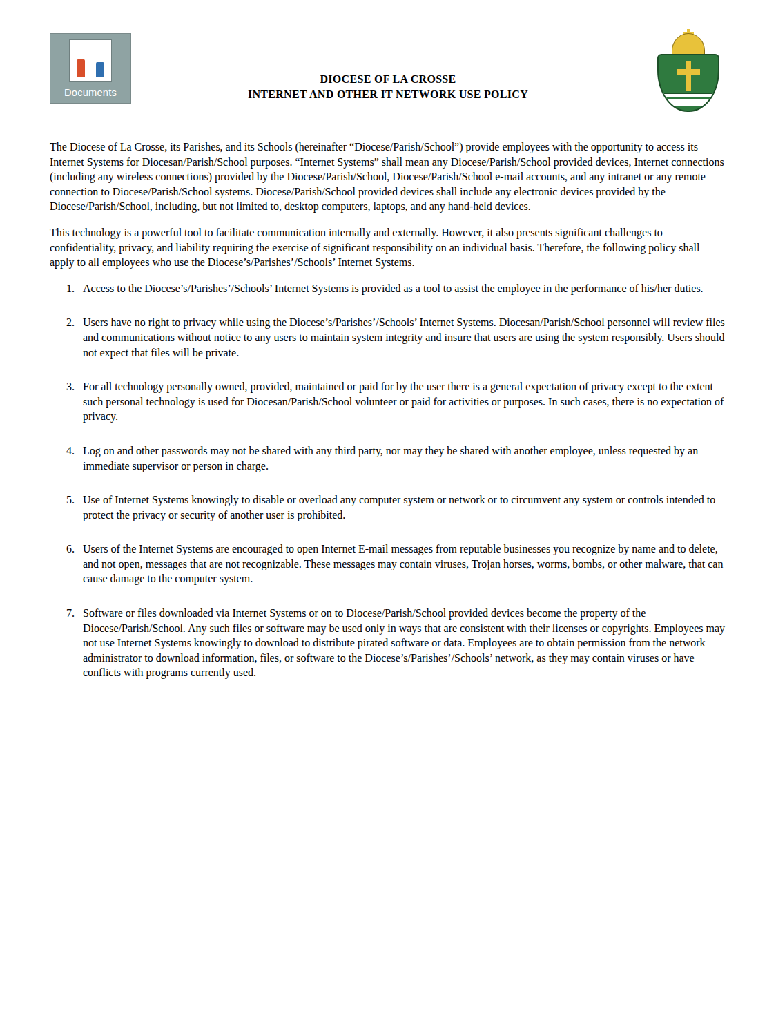Documents
Diocese of La Crosse
Internet and Other IT Network Use Policy
The Diocese of La Crosse, its Parishes, and its Schools (hereinafter “Diocese/Parish/School”) provide employees with the opportunity to access its Internet Systems for Diocesan/Parish/School purposes. “Internet Systems” shall mean any Diocese/Parish/School provided devices, Internet connections (including any wireless connections) provided by the Diocese/Parish/School, Diocese/Parish/School e-mail accounts, and any intranet or any remote connection to Diocese/Parish/School systems. Diocese/Parish/School provided devices shall include any electronic devices provided by the Diocese/Parish/School, including, but not limited to, desktop computers, laptops, and any hand-held devices.
This technology is a powerful tool to facilitate communication internally and externally. However, it also presents significant challenges to confidentiality, privacy, and liability requiring the exercise of significant responsibility on an individual basis. Therefore, the following policy shall apply to all employees who use the Diocese’s/Parishes’/Schools’ Internet Systems.
Access to the Diocese’s/Parishes’/Schools’ Internet Systems is provided as a tool to assist the employee in the performance of his/her duties.
Users have no right to privacy while using the Diocese’s/Parishes’/Schools’ Internet Systems. Diocesan/Parish/School personnel will review files and communications without notice to any users to maintain system integrity and insure that users are using the system responsibly. Users should not expect that files will be private.
For all technology personally owned, provided, maintained or paid for by the user there is a general expectation of privacy except to the extent such personal technology is used for Diocesan/Parish/School volunteer or paid for activities or purposes. In such cases, there is no expectation of privacy.
Log on and other passwords may not be shared with any third party, nor may they be shared with another employee, unless requested by an immediate supervisor or person in charge.
Use of Internet Systems knowingly to disable or overload any computer system or network or to circumvent any system or controls intended to protect the privacy or security of another user is prohibited.
Users of the Internet Systems are encouraged to open Internet E-mail messages from reputable businesses you recognize by name and to delete, and not open, messages that are not recognizable. These messages may contain viruses, Trojan horses, worms, bombs, or other malware, that can cause damage to the computer system.
Software or files downloaded via Internet Systems or on to Diocese/Parish/School provided devices become the property of the Diocese/Parish/School. Any such files or software may be used only in ways that are consistent with their licenses or copyrights. Employees may not use Internet Systems knowingly to download to distribute pirated software or data. Employees are to obtain permission from the network administrator to download information, files, or software to the Diocese’s/Parishes’/Schools’ network, as they may contain viruses or have conflicts with programs currently used.